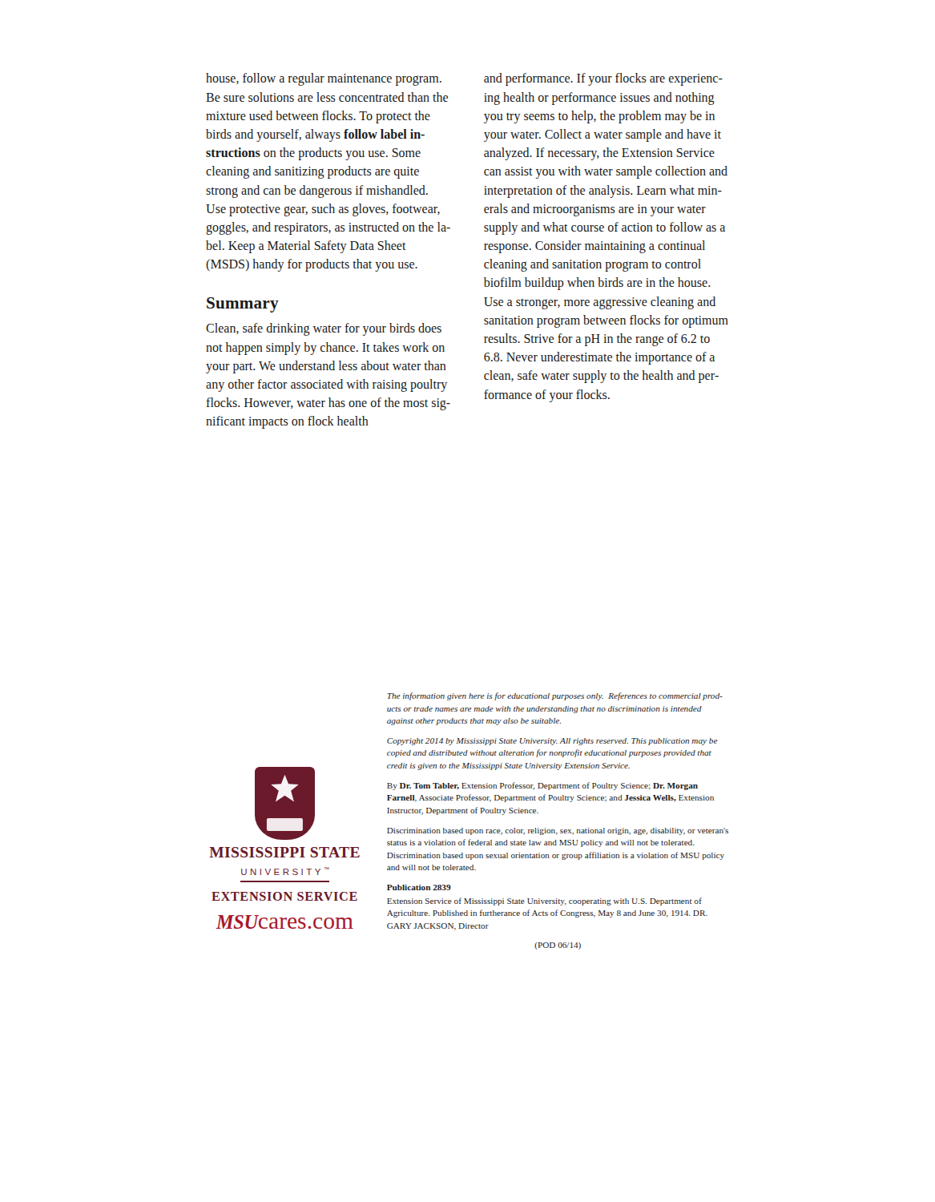house, follow a regular maintenance program. Be sure solutions are less concentrated than the mixture used between flocks. To protect the birds and yourself, always follow label instructions on the products you use. Some cleaning and sanitizing products are quite strong and can be dangerous if mishandled. Use protective gear, such as gloves, footwear, goggles, and respirators, as instructed on the label. Keep a Material Safety Data Sheet (MSDS) handy for products that you use.
Summary
Clean, safe drinking water for your birds does not happen simply by chance. It takes work on your part. We understand less about water than any other factor associated with raising poultry flocks. However, water has one of the most significant impacts on flock health
and performance. If your flocks are experiencing health or performance issues and nothing you try seems to help, the problem may be in your water. Collect a water sample and have it analyzed. If necessary, the Extension Service can assist you with water sample collection and interpretation of the analysis. Learn what minerals and microorganisms are in your water supply and what course of action to follow as a response. Consider maintaining a continual cleaning and sanitation program to control biofilm buildup when birds are in the house. Use a stronger, more aggressive cleaning and sanitation program between flocks for optimum results. Strive for a pH in the range of 6.2 to 6.8. Never underestimate the importance of a clean, safe water supply to the health and performance of your flocks.
MISSISSIPPI STATE
UNIVERSITY™
EXTENSION SERVICE
MSUcares.com
The information given here is for educational purposes only. References to commercial products or trade names are made with the understanding that no discrimination is intended against other products that may also be suitable.
Copyright 2014 by Mississippi State University. All rights reserved. This publication may be copied and distributed without alteration for nonprofit educational purposes provided that credit is given to the Mississippi State University Extension Service.
By Dr. Tom Tabler, Extension Professor, Department of Poultry Science; Dr. Morgan Farnell, Associate Professor, Department of Poultry Science; and Jessica Wells, Extension Instructor, Department of Poultry Science.
Discrimination based upon race, color, religion, sex, national origin, age, disability, or veteran's status is a violation of federal and state law and MSU policy and will not be tolerated. Discrimination based upon sexual orientation or group affiliation is a violation of MSU policy and will not be tolerated.
Publication 2839
Extension Service of Mississippi State University, cooperating with U.S. Department of Agriculture. Published in furtherance of Acts of Congress, May 8 and June 30, 1914. DR. GARY JACKSON, Director
(POD 06/14)